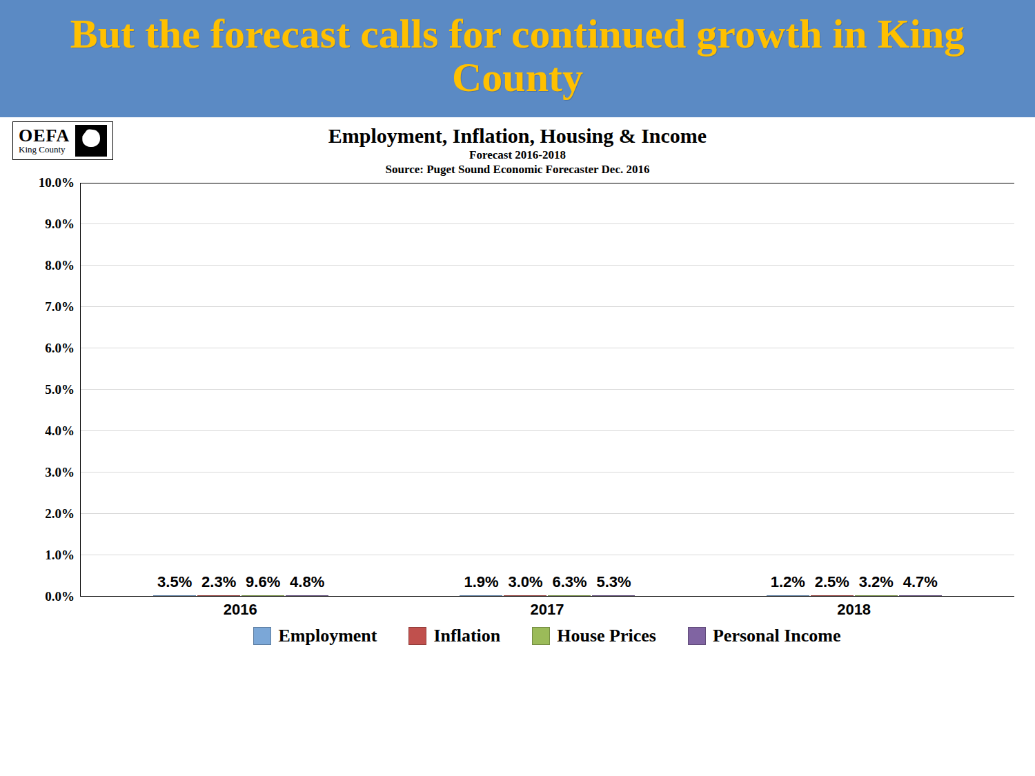But the forecast calls for continued growth in King County
OEFA
King County
Employment, Inflation, Housing & Income
Forecast 2016-2018
Source: Puget Sound Economic Forecaster Dec. 2016
10.0%
9.0%
8.0%
7.0%
6.0%
5.0%
4.0%
3.0%
2.0%
1.0%
0.0%
3.5%
2.3%
9.6%
4.8%
1.9%
3.0%
6.3%
5.3%
1.2%
2.5%
3.2%
4.7%
2016 2017 2018
Employment
Inflation
House Prices
Personal Income